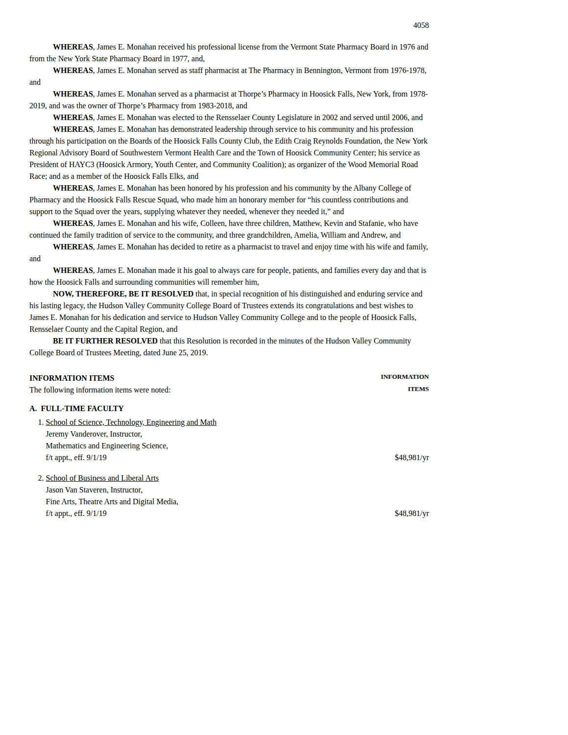4058
WHEREAS, James E. Monahan received his professional license from the Vermont State Pharmacy Board in 1976 and from the New York State Pharmacy Board in 1977, and,
WHEREAS, James E. Monahan served as staff pharmacist at The Pharmacy in Bennington, Vermont from 1976-1978, and
WHEREAS, James E. Monahan served as a pharmacist at Thorpe’s Pharmacy in Hoosick Falls, New York, from 1978-2019, and was the owner of Thorpe’s Pharmacy from 1983-2018, and
WHEREAS, James E. Monahan was elected to the Rensselaer County Legislature in 2002 and served until 2006, and
WHEREAS, James E. Monahan has demonstrated leadership through service to his community and his profession through his participation on the Boards of the Hoosick Falls County Club, the Edith Craig Reynolds Foundation, the New York Regional Advisory Board of Southwestern Vermont Health Care and the Town of Hoosick Community Center; his service as President of HAYC3 (Hoosick Armory, Youth Center, and Community Coalition); as organizer of the Wood Memorial Road Race; and as a member of the Hoosick Falls Elks, and
WHEREAS, James E. Monahan has been honored by his profession and his community by the Albany College of Pharmacy and the Hoosick Falls Rescue Squad, who made him an honorary member for “his countless contributions and support to the Squad over the years, supplying whatever they needed, whenever they needed it,” and
WHEREAS, James E. Monahan and his wife, Colleen, have three children, Matthew, Kevin and Stafanie, who have continued the family tradition of service to the community, and three grandchildren, Amelia, William and Andrew, and
WHEREAS, James E. Monahan has decided to retire as a pharmacist to travel and enjoy time with his wife and family, and
WHEREAS, James E. Monahan made it his goal to always care for people, patients, and families every day and that is how the Hoosick Falls and surrounding communities will remember him,
NOW, THEREFORE, BE IT RESOLVED that, in special recognition of his distinguished and enduring service and his lasting legacy, the Hudson Valley Community College Board of Trustees extends its congratulations and best wishes to James E. Monahan for his dedication and service to Hudson Valley Community College and to the people of Hoosick Falls, Rensselaer County and the Capital Region, and
BE IT FURTHER RESOLVED that this Resolution is recorded in the minutes of the Hudson Valley Community College Board of Trustees Meeting, dated June 25, 2019.
INFORMATION ITEMS INFORMATION
The following information items were noted: ITEMS
A. FULL-TIME FACULTY
School of Science, Technology, Engineering and Math
Jeremy Vanderover, Instructor,
Mathematics and Engineering Science,
f/t appt., eff. 9/1/19$48,981/yr
School of Business and Liberal Arts
Jason Van Staveren, Instructor,
Fine Arts, Theatre Arts and Digital Media,
f/t appt., eff. 9/1/19$48,981/yr